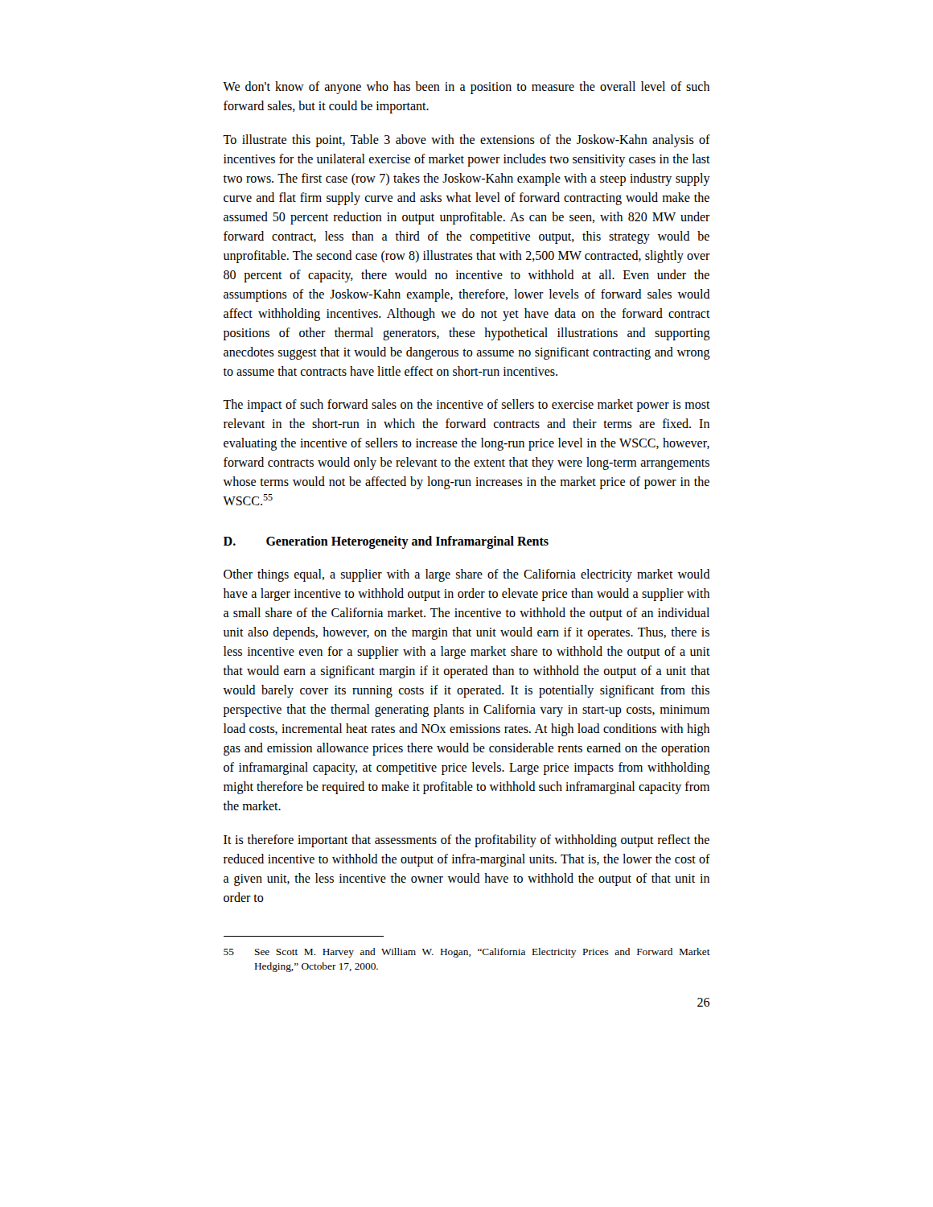We don't know of anyone who has been in a position to measure the overall level of such forward sales, but it could be important.
To illustrate this point, Table 3 above with the extensions of the Joskow-Kahn analysis of incentives for the unilateral exercise of market power includes two sensitivity cases in the last two rows. The first case (row 7) takes the Joskow-Kahn example with a steep industry supply curve and flat firm supply curve and asks what level of forward contracting would make the assumed 50 percent reduction in output unprofitable. As can be seen, with 820 MW under forward contract, less than a third of the competitive output, this strategy would be unprofitable. The second case (row 8) illustrates that with 2,500 MW contracted, slightly over 80 percent of capacity, there would no incentive to withhold at all. Even under the assumptions of the Joskow-Kahn example, therefore, lower levels of forward sales would affect withholding incentives. Although we do not yet have data on the forward contract positions of other thermal generators, these hypothetical illustrations and supporting anecdotes suggest that it would be dangerous to assume no significant contracting and wrong to assume that contracts have little effect on short-run incentives.
The impact of such forward sales on the incentive of sellers to exercise market power is most relevant in the short-run in which the forward contracts and their terms are fixed. In evaluating the incentive of sellers to increase the long-run price level in the WSCC, however, forward contracts would only be relevant to the extent that they were long-term arrangements whose terms would not be affected by long-run increases in the market price of power in the WSCC.55
D. Generation Heterogeneity and Inframarginal Rents
Other things equal, a supplier with a large share of the California electricity market would have a larger incentive to withhold output in order to elevate price than would a supplier with a small share of the California market. The incentive to withhold the output of an individual unit also depends, however, on the margin that unit would earn if it operates. Thus, there is less incentive even for a supplier with a large market share to withhold the output of a unit that would earn a significant margin if it operated than to withhold the output of a unit that would barely cover its running costs if it operated. It is potentially significant from this perspective that the thermal generating plants in California vary in start-up costs, minimum load costs, incremental heat rates and NOx emissions rates. At high load conditions with high gas and emission allowance prices there would be considerable rents earned on the operation of inframarginal capacity, at competitive price levels. Large price impacts from withholding might therefore be required to make it profitable to withhold such inframarginal capacity from the market.
It is therefore important that assessments of the profitability of withholding output reflect the reduced incentive to withhold the output of infra-marginal units. That is, the lower the cost of a given unit, the less incentive the owner would have to withhold the output of that unit in order to
55
See Scott M. Harvey and William W. Hogan, “California Electricity Prices and Forward Market Hedging,” October 17, 2000.
26